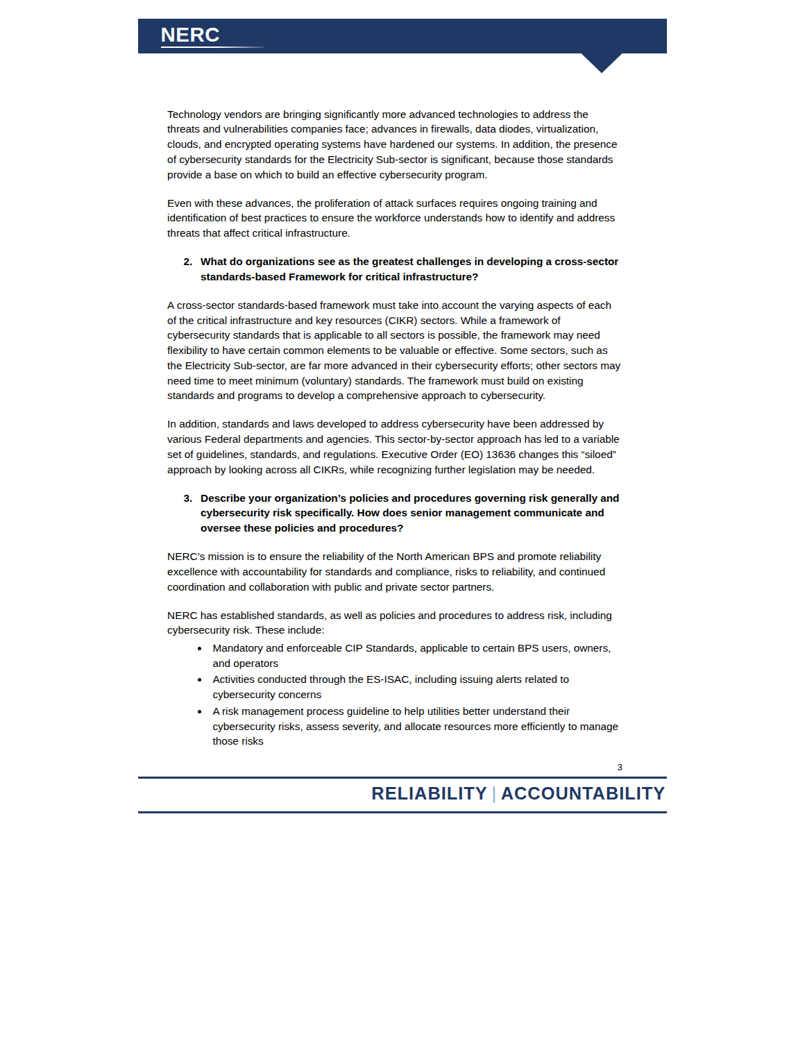NERC
Technology vendors are bringing significantly more advanced technologies to address the threats and vulnerabilities companies face; advances in firewalls, data diodes, virtualization, clouds, and encrypted operating systems have hardened our systems. In addition, the presence of cybersecurity standards for the Electricity Sub-sector is significant, because those standards provide a base on which to build an effective cybersecurity program.
Even with these advances, the proliferation of attack surfaces requires ongoing training and identification of best practices to ensure the workforce understands how to identify and address threats that affect critical infrastructure.
What do organizations see as the greatest challenges in developing a cross-sector standards-based Framework for critical infrastructure?
A cross-sector standards-based framework must take into account the varying aspects of each of the critical infrastructure and key resources (CIKR) sectors. While a framework of cybersecurity standards that is applicable to all sectors is possible, the framework may need flexibility to have certain common elements to be valuable or effective. Some sectors, such as the Electricity Sub-sector, are far more advanced in their cybersecurity efforts; other sectors may need time to meet minimum (voluntary) standards. The framework must build on existing standards and programs to develop a comprehensive approach to cybersecurity.
In addition, standards and laws developed to address cybersecurity have been addressed by various Federal departments and agencies. This sector-by-sector approach has led to a variable set of guidelines, standards, and regulations. Executive Order (EO) 13636 changes this “siloed” approach by looking across all CIKRs, while recognizing further legislation may be needed.
Describe your organization’s policies and procedures governing risk generally and cybersecurity risk specifically. How does senior management communicate and oversee these policies and procedures?
NERC’s mission is to ensure the reliability of the North American BPS and promote reliability excellence with accountability for standards and compliance, risks to reliability, and continued coordination and collaboration with public and private sector partners.
NERC has established standards, as well as policies and procedures to address risk, including cybersecurity risk. These include:
Mandatory and enforceable CIP Standards, applicable to certain BPS users, owners, and operators
Activities conducted through the ES-ISAC, including issuing alerts related to cybersecurity concerns
A risk management process guideline to help utilities better understand their cybersecurity risks, assess severity, and allocate resources more efficiently to manage those risks
3
RELIABILITY|ACCOUNTABILITY